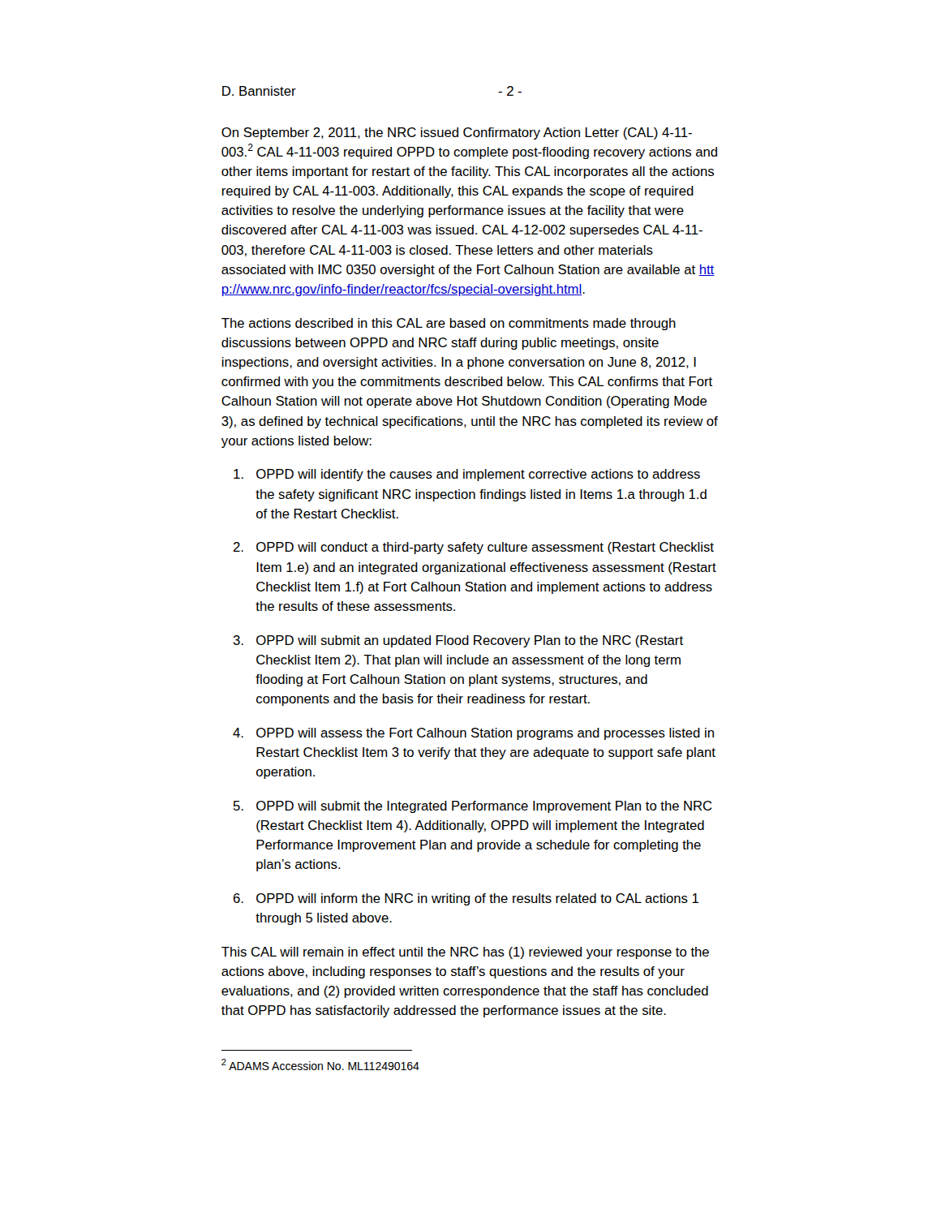D. Bannister - 2 -
On September 2, 2011, the NRC issued Confirmatory Action Letter (CAL) 4-11-003.2 CAL 4-11-003 required OPPD to complete post-flooding recovery actions and other items important for restart of the facility. This CAL incorporates all the actions required by CAL 4-11-003. Additionally, this CAL expands the scope of required activities to resolve the underlying performance issues at the facility that were discovered after CAL 4-11-003 was issued. CAL 4-12-002 supersedes CAL 4-11-003, therefore CAL 4-11-003 is closed. These letters and other materials associated with IMC 0350 oversight of the Fort Calhoun Station are available at http://www.nrc.gov/info-finder/reactor/fcs/special-oversight.html.
The actions described in this CAL are based on commitments made through discussions between OPPD and NRC staff during public meetings, onsite inspections, and oversight activities. In a phone conversation on June 8, 2012, I confirmed with you the commitments described below. This CAL confirms that Fort Calhoun Station will not operate above Hot Shutdown Condition (Operating Mode 3), as defined by technical specifications, until the NRC has completed its review of your actions listed below:
OPPD will identify the causes and implement corrective actions to address the safety significant NRC inspection findings listed in Items 1.a through 1.d of the Restart Checklist.
OPPD will conduct a third-party safety culture assessment (Restart Checklist Item 1.e) and an integrated organizational effectiveness assessment (Restart Checklist Item 1.f) at Fort Calhoun Station and implement actions to address the results of these assessments.
OPPD will submit an updated Flood Recovery Plan to the NRC (Restart Checklist Item 2). That plan will include an assessment of the long term flooding at Fort Calhoun Station on plant systems, structures, and components and the basis for their readiness for restart.
OPPD will assess the Fort Calhoun Station programs and processes listed in Restart Checklist Item 3 to verify that they are adequate to support safe plant operation.
OPPD will submit the Integrated Performance Improvement Plan to the NRC (Restart Checklist Item 4). Additionally, OPPD will implement the Integrated Performance Improvement Plan and provide a schedule for completing the plan’s actions.
OPPD will inform the NRC in writing of the results related to CAL actions 1 through 5 listed above.
This CAL will remain in effect until the NRC has (1) reviewed your response to the actions above, including responses to staff’s questions and the results of your evaluations, and (2) provided written correspondence that the staff has concluded that OPPD has satisfactorily addressed the performance issues at the site.
2 ADAMS Accession No. ML112490164